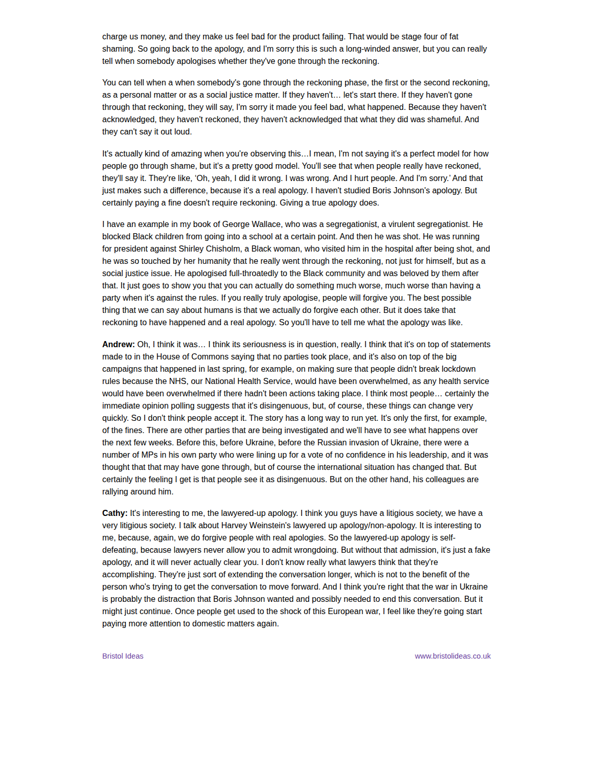charge us money, and they make us feel bad for the product failing. That would be stage four of fat shaming. So going back to the apology, and I'm sorry this is such a long-winded answer, but you can really tell when somebody apologises whether they've gone through the reckoning.
You can tell when a when somebody's gone through the reckoning phase, the first or the second reckoning, as a personal matter or as a social justice matter. If they haven't… let's start there. If they haven't gone through that reckoning, they will say, I'm sorry it made you feel bad, what happened. Because they haven't acknowledged, they haven't reckoned, they haven't acknowledged that what they did was shameful. And they can't say it out loud.
It's actually kind of amazing when you're observing this…I mean, I'm not saying it's a perfect model for how people go through shame, but it's a pretty good model. You'll see that when people really have reckoned, they'll say it. They're like, ‘Oh, yeah, I did it wrong. I was wrong. And I hurt people. And I'm sorry.’ And that just makes such a difference, because it's a real apology. I haven't studied Boris Johnson's apology. But certainly paying a fine doesn't require reckoning. Giving a true apology does.
I have an example in my book of George Wallace, who was a segregationist, a virulent segregationist. He blocked Black children from going into a school at a certain point. And then he was shot. He was running for president against Shirley Chisholm, a Black woman, who visited him in the hospital after being shot, and he was so touched by her humanity that he really went through the reckoning, not just for himself, but as a social justice issue. He apologised full-throatedly to the Black community and was beloved by them after that. It just goes to show you that you can actually do something much worse, much worse than having a party when it's against the rules. If you really truly apologise, people will forgive you. The best possible thing that we can say about humans is that we actually do forgive each other. But it does take that reckoning to have happened and a real apology. So you'll have to tell me what the apology was like.
Andrew: Oh, I think it was… I think its seriousness is in question, really. I think that it's on top of statements made to in the House of Commons saying that no parties took place, and it's also on top of the big campaigns that happened in last spring, for example, on making sure that people didn't break lockdown rules because the NHS, our National Health Service, would have been overwhelmed, as any health service would have been overwhelmed if there hadn't been actions taking place. I think most people… certainly the immediate opinion polling suggests that it's disingenuous, but, of course, these things can change very quickly. So I don't think people accept it. The story has a long way to run yet. It's only the first, for example, of the fines. There are other parties that are being investigated and we'll have to see what happens over the next few weeks. Before this, before Ukraine, before the Russian invasion of Ukraine, there were a number of MPs in his own party who were lining up for a vote of no confidence in his leadership, and it was thought that that may have gone through, but of course the international situation has changed that. But certainly the feeling I get is that people see it as disingenuous. But on the other hand, his colleagues are rallying around him.
Cathy: It's interesting to me, the lawyered-up apology. I think you guys have a litigious society, we have a very litigious society. I talk about Harvey Weinstein's lawyered up apology/non-apology. It is interesting to me, because, again, we do forgive people with real apologies. So the lawyered-up apology is self-defeating, because lawyers never allow you to admit wrongdoing. But without that admission, it's just a fake apology, and it will never actually clear you. I don't know really what lawyers think that they're accomplishing. They're just sort of extending the conversation longer, which is not to the benefit of the person who's trying to get the conversation to move forward. And I think you're right that the war in Ukraine is probably the distraction that Boris Johnson wanted and possibly needed to end this conversation. But it might just continue. Once people get used to the shock of this European war, I feel like they're going start paying more attention to domestic matters again.
Bristol Ideas www.bristolideas.co.uk